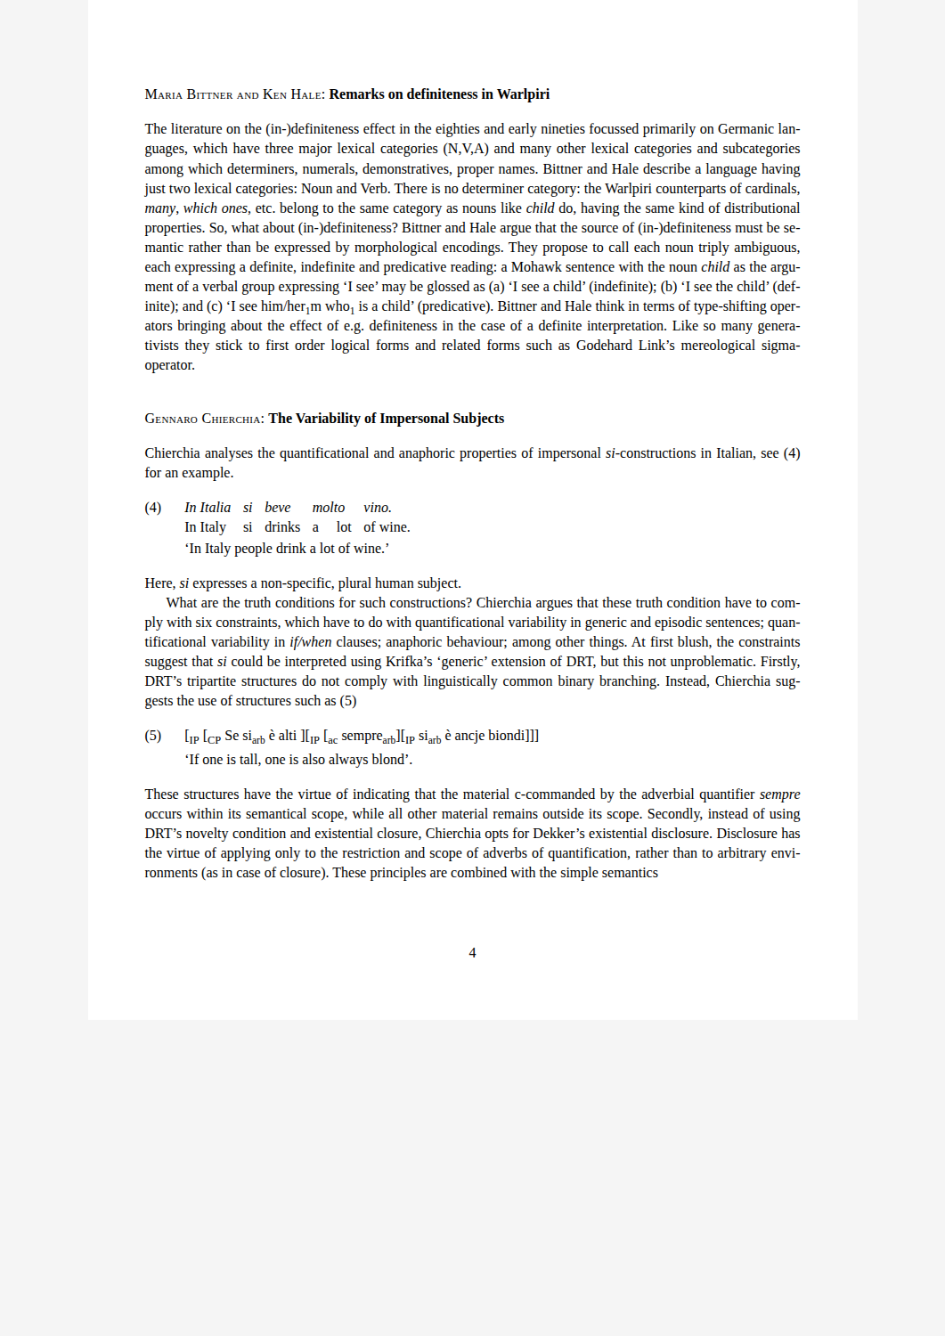Maria Bittner and Ken Hale: Remarks on definiteness in Warlpiri
The literature on the (in-)definiteness effect in the eighties and early nineties focussed primarily on Germanic languages, which have three major lexical categories (N,V,A) and many other lexical categories and subcategories among which determiners, numerals, demonstratives, proper names. Bittner and Hale describe a language having just two lexical categories: Noun and Verb. There is no determiner category: the Warlpiri counterparts of cardinals, many, which ones, etc. belong to the same category as nouns like child do, having the same kind of distributional properties. So, what about (in-)definiteness? Bittner and Hale argue that the source of (in-)definiteness must be semantic rather than be expressed by morphological encodings. They propose to call each noun triply ambiguous, each expressing a definite, indefinite and predicative reading: a Mohawk sentence with the noun child as the argument of a verbal group expressing ‘I see’ may be glossed as (a) ‘I see a child’ (indefinite); (b) ‘I see the child’ (definite); and (c) ‘I see him/her1m who1 is a child’ (predicative). Bittner and Hale think in terms of type-shifting operators bringing about the effect of e.g. definiteness in the case of a definite interpretation. Like so many generativists they stick to first order logical forms and related forms such as Godehard Link’s mereological sigma-operator.
Gennaro Chierchia: The Variability of Impersonal Subjects
Chierchia analyses the quantificational and anaphoric properties of impersonal si-constructions in Italian, see (4) for an example.
(4)
In Italia si beve molto vino.
In Italy si drinks a lot of wine.
‘In Italy people drink a lot of wine.’
Here, si expresses a non-specific, plural human subject.
What are the truth conditions for such constructions? Chierchia argues that these truth condition have to comply with six constraints, which have to do with quantificational variability in generic and episodic sentences; quantificational variability in if/when clauses; anaphoric behaviour; among other things. At first blush, the constraints suggest that si could be interpreted using Krifka’s ‘generic’ extension of DRT, but this not unproblematic. Firstly, DRT’s tripartite structures do not comply with linguistically common binary branching. Instead, Chierchia suggests the use of structures such as (5)
(5)
[IP [CP Se siarb è alti ][IP [ac semprearb][IP siarb è ancje biondi]]]
‘If one is tall, one is also always blond’.
These structures have the virtue of indicating that the material c-commanded by the adverbial quantifier sempre occurs within its semantical scope, while all other material remains outside its scope. Secondly, instead of using DRT’s novelty condition and existential closure, Chierchia opts for Dekker’s existential disclosure. Disclosure has the virtue of applying only to the restriction and scope of adverbs of quantification, rather than to arbitrary environments (as in case of closure). These principles are combined with the simple semantics
4